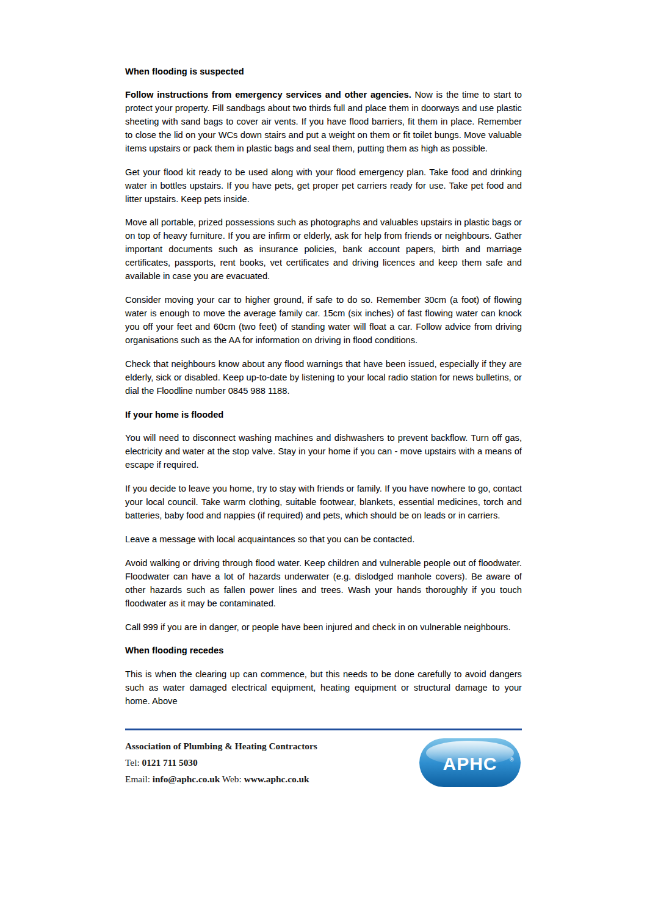When flooding is suspected
Follow instructions from emergency services and other agencies. Now is the time to start to protect your property. Fill sandbags about two thirds full and place them in doorways and use plastic sheeting with sand bags to cover air vents. If you have flood barriers, fit them in place. Remember to close the lid on your WCs down stairs and put a weight on them or fit toilet bungs. Move valuable items upstairs or pack them in plastic bags and seal them, putting them as high as possible.
Get your flood kit ready to be used along with your flood emergency plan. Take food and drinking water in bottles upstairs. If you have pets, get proper pet carriers ready for use. Take pet food and litter upstairs. Keep pets inside.
Move all portable, prized possessions such as photographs and valuables upstairs in plastic bags or on top of heavy furniture. If you are infirm or elderly, ask for help from friends or neighbours. Gather important documents such as insurance policies, bank account papers, birth and marriage certificates, passports, rent books, vet certificates and driving licences and keep them safe and available in case you are evacuated.
Consider moving your car to higher ground, if safe to do so. Remember 30cm (a foot) of flowing water is enough to move the average family car. 15cm (six inches) of fast flowing water can knock you off your feet and 60cm (two feet) of standing water will float a car. Follow advice from driving organisations such as the AA for information on driving in flood conditions.
Check that neighbours know about any flood warnings that have been issued, especially if they are elderly, sick or disabled. Keep up-to-date by listening to your local radio station for news bulletins, or dial the Floodline number 0845 988 1188.
If your home is flooded
You will need to disconnect washing machines and dishwashers to prevent backflow. Turn off gas, electricity and water at the stop valve. Stay in your home if you can - move upstairs with a means of escape if required.
If you decide to leave you home, try to stay with friends or family. If you have nowhere to go, contact your local council. Take warm clothing, suitable footwear, blankets, essential medicines, torch and batteries, baby food and nappies (if required) and pets, which should be on leads or in carriers.
Leave a message with local acquaintances so that you can be contacted.
Avoid walking or driving through flood water. Keep children and vulnerable people out of floodwater. Floodwater can have a lot of hazards underwater (e.g. dislodged manhole covers). Be aware of other hazards such as fallen power lines and trees. Wash your hands thoroughly if you touch floodwater as it may be contaminated.
Call 999 if you are in danger, or people have been injured and check in on vulnerable neighbours.
When flooding recedes
This is when the clearing up can commence, but this needs to be done carefully to avoid dangers such as water damaged electrical equipment, heating equipment or structural damage to your home. Above
Association of Plumbing & Heating Contractors
Tel: 0121 711 5030
Email: info@aphc.co.uk Web: www.aphc.co.uk
APHC ®